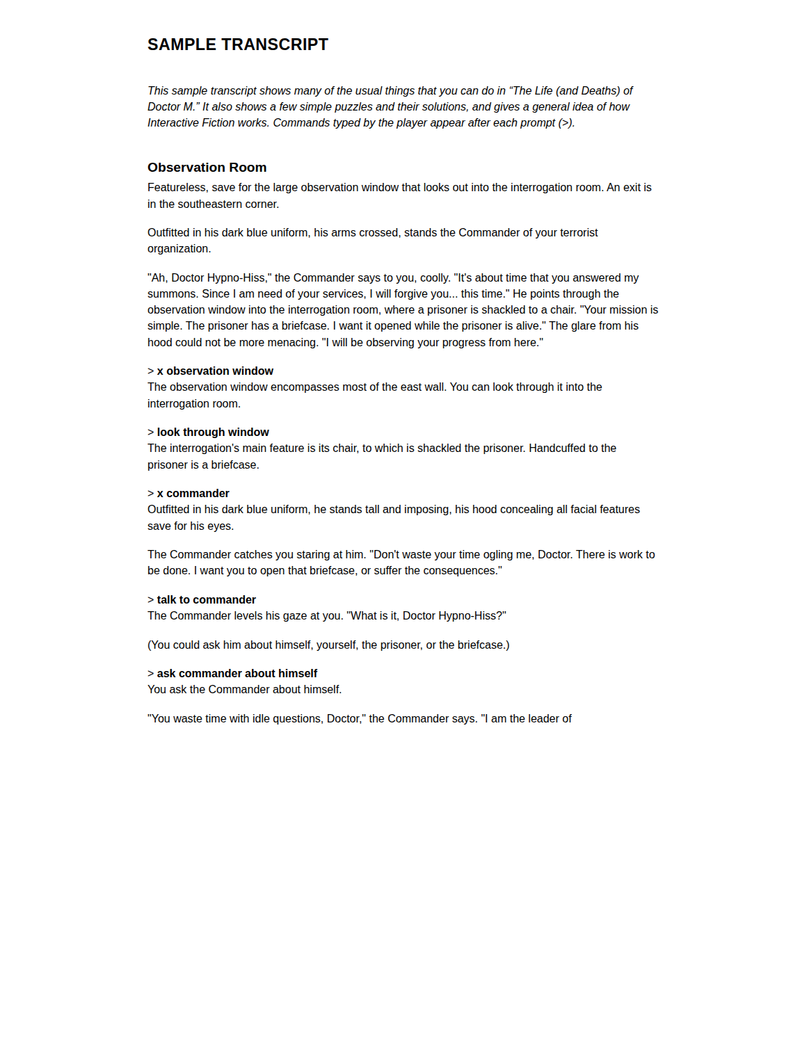SAMPLE TRANSCRIPT
This sample transcript shows many of the usual things that you can do in “The Life (and Deaths) of Doctor M.” It also shows a few simple puzzles and their solutions, and gives a general idea of how Interactive Fiction works. Commands typed by the player appear after each prompt (>).
Observation Room
Featureless, save for the large observation window that looks out into the interrogation room. An exit is in the southeastern corner.
Outfitted in his dark blue uniform, his arms crossed, stands the Commander of your terrorist organization.
"Ah, Doctor Hypno-Hiss," the Commander says to you, coolly. "It's about time that you answered my summons. Since I am need of your services, I will forgive you... this time." He points through the observation window into the interrogation room, where a prisoner is shackled to a chair. "Your mission is simple. The prisoner has a briefcase. I want it opened while the prisoner is alive." The glare from his hood could not be more menacing. "I will be observing your progress from here."
> x observation window
The observation window encompasses most of the east wall. You can look through it into the interrogation room.
> look through window
The interrogation's main feature is its chair, to which is shackled the prisoner. Handcuffed to the prisoner is a briefcase.
> x commander
Outfitted in his dark blue uniform, he stands tall and imposing, his hood concealing all facial features save for his eyes.
The Commander catches you staring at him. "Don't waste your time ogling me, Doctor. There is work to be done. I want you to open that briefcase, or suffer the consequences."
> talk to commander
The Commander levels his gaze at you. "What is it, Doctor Hypno-Hiss?"
(You could ask him about himself, yourself, the prisoner, or the briefcase.)
> ask commander about himself
You ask the Commander about himself.
"You waste time with idle questions, Doctor," the Commander says. "I am the leader of